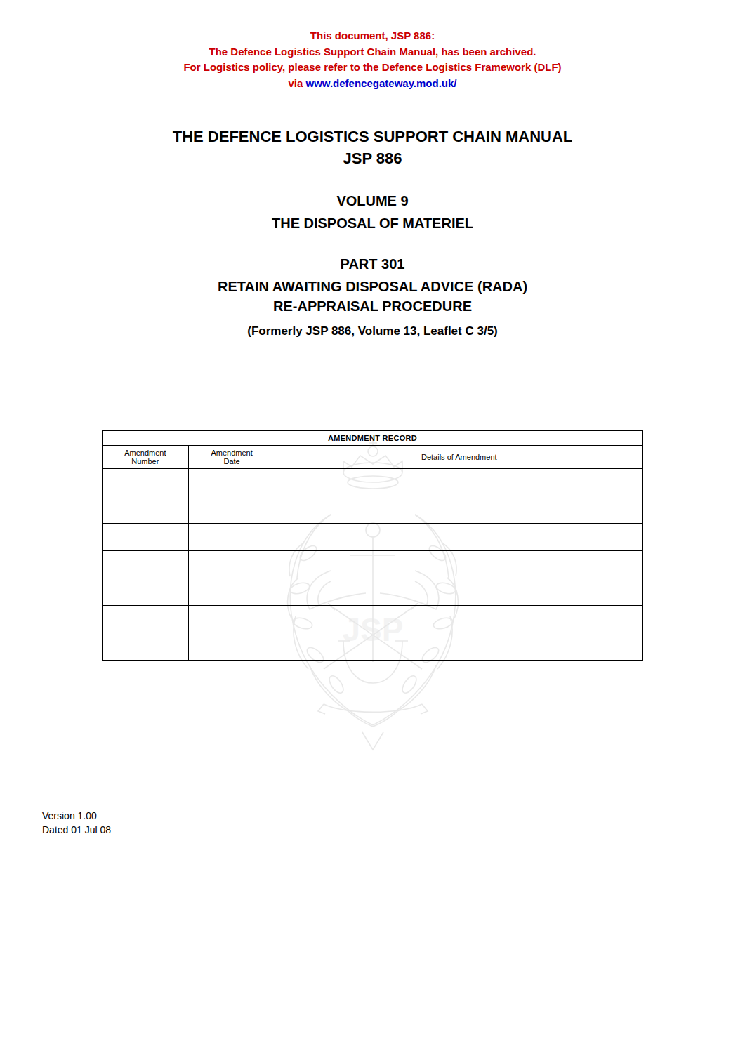This document, JSP 886:
The Defence Logistics Support Chain Manual, has been archived.
For Logistics policy, please refer to the Defence Logistics Framework (DLF)
via www.defencegateway.mod.uk/
THE DEFENCE LOGISTICS SUPPORT CHAIN MANUAL
JSP 886
VOLUME 9
THE DISPOSAL OF MATERIEL
PART 301
RETAIN AWAITING DISPOSAL ADVICE (RADA)
RE-APPRAISAL PROCEDURE
(Formerly JSP 886, Volume 13, Leaflet C 3/5)
JSP
| AMENDMENT RECORD |
| --- |
| Amendment Number | Amendment Date | Details of Amendment |
Version 1.00
Dated 01 Jul 08